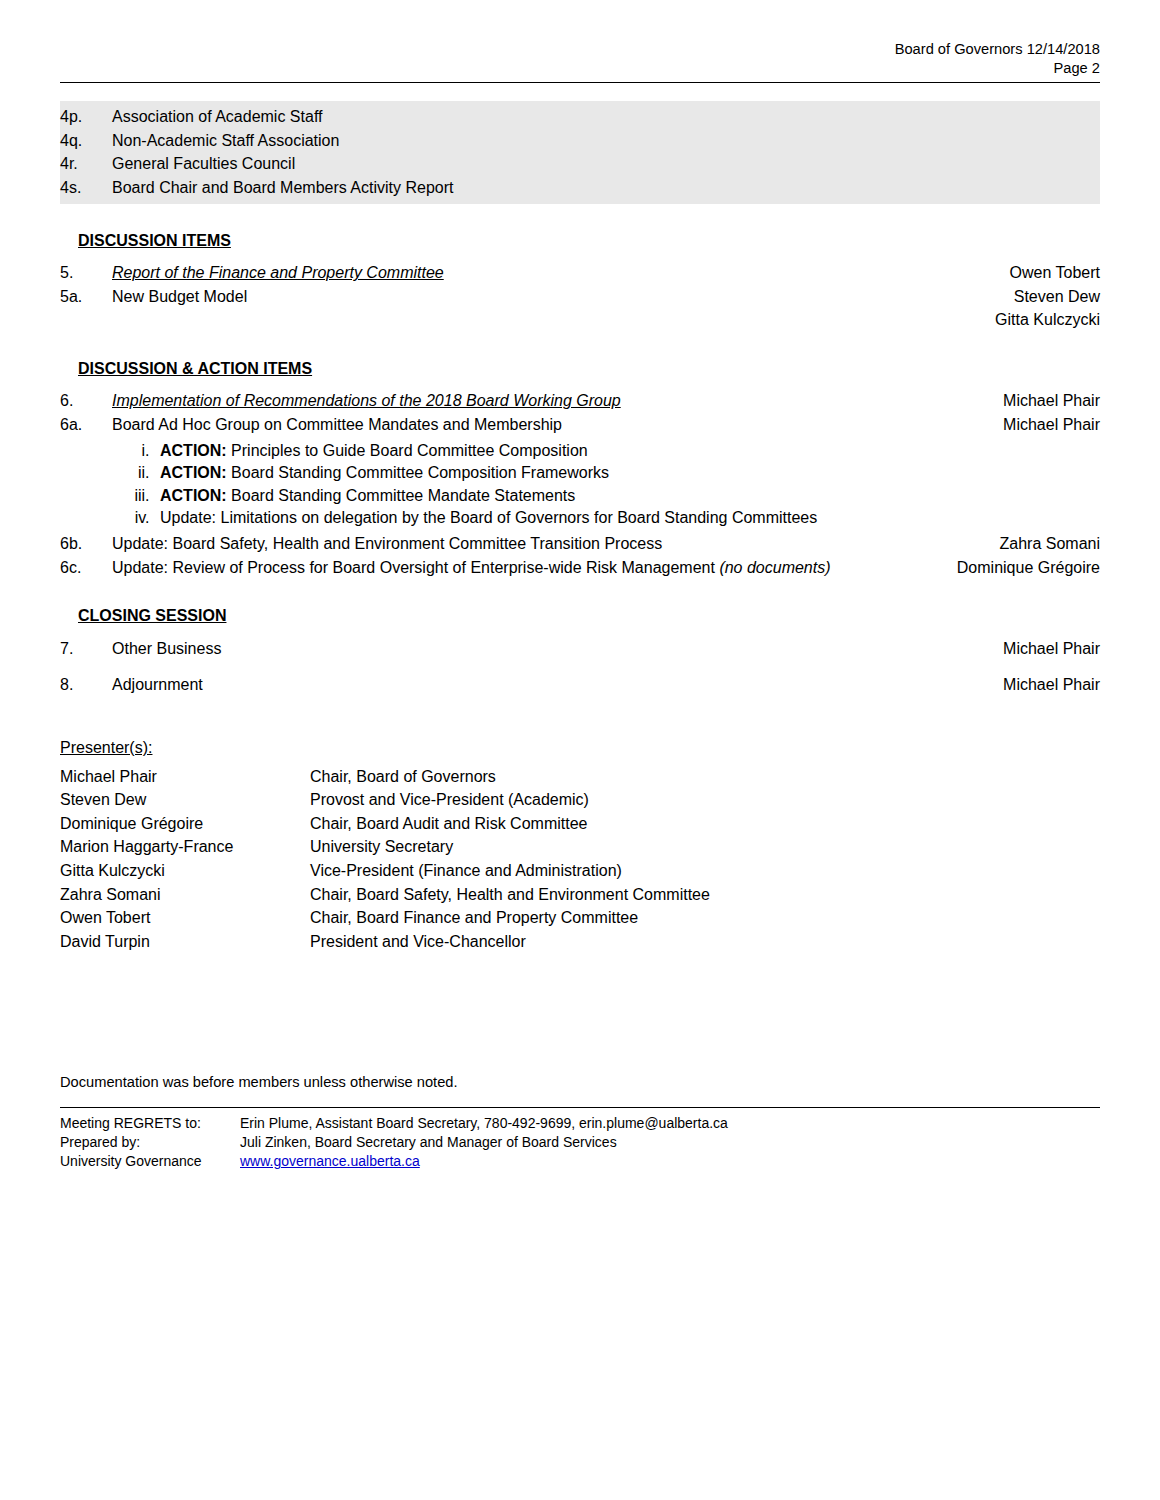Board of Governors 12/14/2018
Page 2
| 4p. | Association of Academic Staff |
| 4q. | Non-Academic Staff Association |
| 4r. | General Faculties Council |
| 4s. | Board Chair and Board Members Activity Report |
DISCUSSION ITEMS
| 5. | Report of the Finance and Property Committee | Owen Tobert |
| 5a. | New Budget Model | Steven Dew |
| | | Gitta Kulczycki |
DISCUSSION & ACTION ITEMS
| 6. | Implementation of Recommendations of the 2018 Board Working Group | Michael Phair |
| 6a. | Board Ad Hoc Group on Committee Mandates and Membership | Michael Phair |
| | ACTION: Principles to Guide Board Committee Composition ACTION: Board Standing Committee Composition Frameworks ACTION: Board Standing Committee Mandate Statements Update: Limitations on delegation by the Board of Governors for Board Standing Committees |
| 6b. | Update: Board Safety, Health and Environment Committee Transition Process | Zahra Somani |
| 6c. | Update: Review of Process for Board Oversight of Enterprise-wide Risk Management (no documents) | Dominique Grégoire |
CLOSING SESSION
| 7. | Other Business | Michael Phair |
| 8. | Adjournment | Michael Phair |
Presenter(s):
| Michael Phair | Chair, Board of Governors |
| Steven Dew | Provost and Vice-President (Academic) |
| Dominique Grégoire | Chair, Board Audit and Risk Committee |
| Marion Haggarty-France | University Secretary |
| Gitta Kulczycki | Vice-President (Finance and Administration) |
| Zahra Somani | Chair, Board Safety, Health and Environment Committee |
| Owen Tobert | Chair, Board Finance and Property Committee |
| David Turpin | President and Vice-Chancellor |
Documentation was before members unless otherwise noted.
| Meeting REGRETS to: | Erin Plume, Assistant Board Secretary, 780-492-9699, erin.plume@ualberta.ca |
| Prepared by: | Juli Zinken, Board Secretary and Manager of Board Services |
| University Governance | www.governance.ualberta.ca |